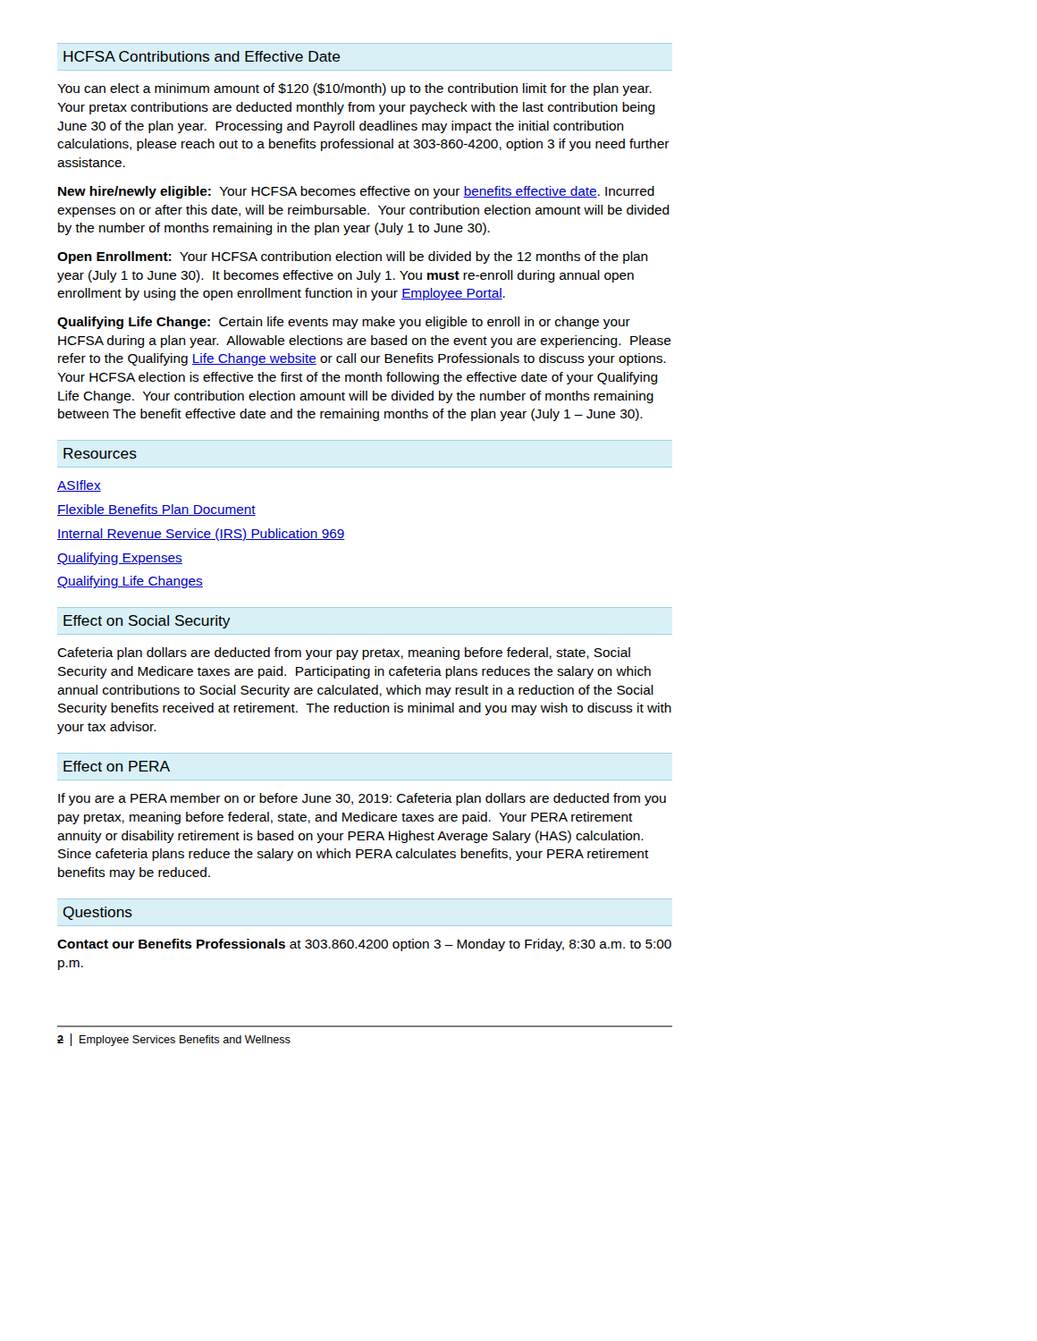HCFSA Contributions and Effective Date
You can elect a minimum amount of $120 ($10/month) up to the contribution limit for the plan year. Your pretax contributions are deducted monthly from your paycheck with the last contribution being June 30 of the plan year. Processing and Payroll deadlines may impact the initial contribution calculations, please reach out to a benefits professional at 303-860-4200, option 3 if you need further assistance.
New hire/newly eligible: Your HCFSA becomes effective on your benefits effective date. Incurred expenses on or after this date, will be reimbursable. Your contribution election amount will be divided by the number of months remaining in the plan year (July 1 to June 30).
Open Enrollment: Your HCFSA contribution election will be divided by the 12 months of the plan year (July 1 to June 30). It becomes effective on July 1. You must re-enroll during annual open enrollment by using the open enrollment function in your Employee Portal.
Qualifying Life Change: Certain life events may make you eligible to enroll in or change your HCFSA during a plan year. Allowable elections are based on the event you are experiencing. Please refer to the Qualifying Life Change website or call our Benefits Professionals to discuss your options. Your HCFSA election is effective the first of the month following the effective date of your Qualifying Life Change. Your contribution election amount will be divided by the number of months remaining between The benefit effective date and the remaining months of the plan year (July 1 – June 30).
Resources
ASIflex
Flexible Benefits Plan Document
Internal Revenue Service (IRS) Publication 969
Qualifying Expenses
Qualifying Life Changes
Effect on Social Security
Cafeteria plan dollars are deducted from your pay pretax, meaning before federal, state, Social Security and Medicare taxes are paid. Participating in cafeteria plans reduces the salary on which annual contributions to Social Security are calculated, which may result in a reduction of the Social Security benefits received at retirement. The reduction is minimal and you may wish to discuss it with your tax advisor.
Effect on PERA
If you are a PERA member on or before June 30, 2019: Cafeteria plan dollars are deducted from you pay pretax, meaning before federal, state, and Medicare taxes are paid. Your PERA retirement annuity or disability retirement is based on your PERA Highest Average Salary (HAS) calculation. Since cafeteria plans reduce the salary on which PERA calculates benefits, your PERA retirement benefits may be reduced.
Questions
Contact our Benefits Professionals at 303.860.4200 option 3 – Monday to Friday, 8:30 a.m. to 5:00 p.m.
2 Employee Services Benefits and Wellness